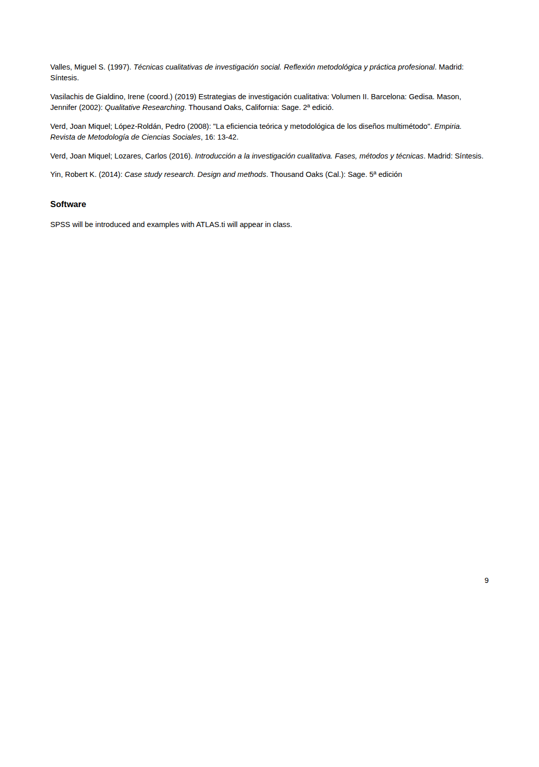Valles, Miguel S. (1997). Técnicas cualitativas de investigación social. Reflexión metodológica y práctica profesional. Madrid: Síntesis.
Vasilachis de Gialdino, Irene (coord.) (2019) Estrategias de investigación cualitativa: Volumen II. Barcelona: Gedisa. Mason, Jennifer (2002): Qualitative Researching. Thousand Oaks, California: Sage. 2ª edició.
Verd, Joan Miquel; López-Roldán, Pedro (2008): "La eficiencia teórica y metodológica de los diseños multimétodo". Empiria. Revista de Metodología de Ciencias Sociales, 16: 13-42.
Verd, Joan Miquel; Lozares, Carlos (2016). Introducción a la investigación cualitativa. Fases, métodos y técnicas. Madrid: Síntesis.
Yin, Robert K. (2014): Case study research. Design and methods. Thousand Oaks (Cal.): Sage. 5ª edición
Software
SPSS will be introduced and examples with ATLAS.ti will appear in class.
9